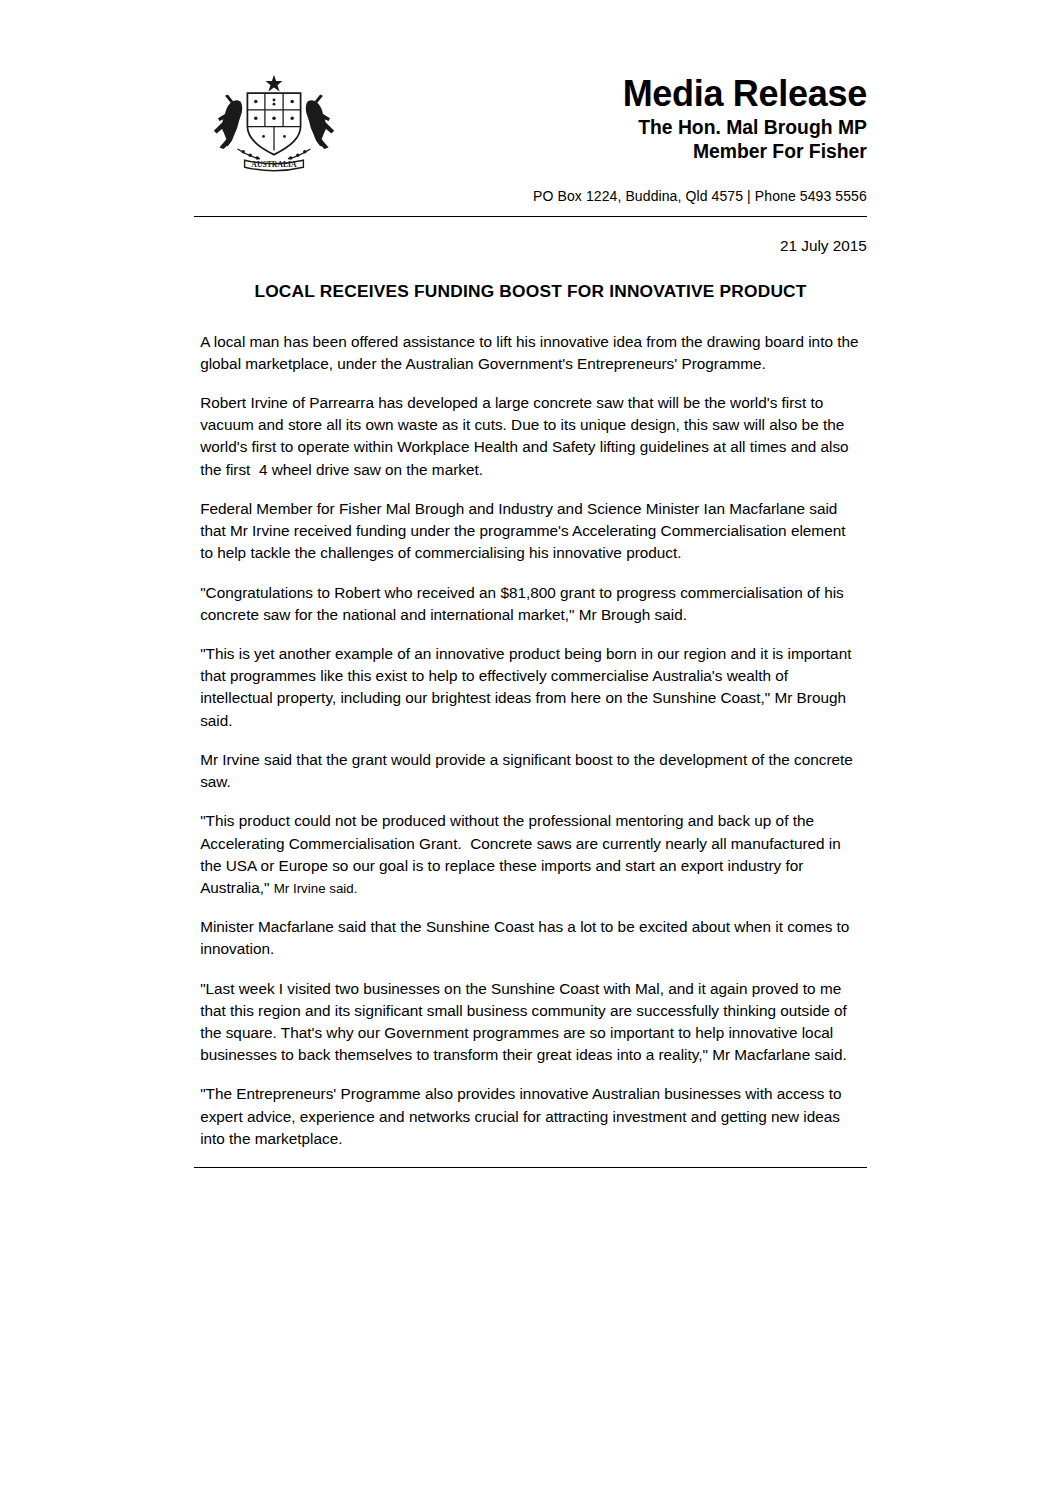AUSTRALIA
Media Release
The Hon. Mal Brough MP
Member For Fisher
PO Box 1224, Buddina, Qld 4575 | Phone 5493 5556
21 July 2015
LOCAL RECEIVES FUNDING BOOST FOR INNOVATIVE PRODUCT
A local man has been offered assistance to lift his innovative idea from the drawing board into the global marketplace, under the Australian Government's Entrepreneurs' Programme.
Robert Irvine of Parrearra has developed a large concrete saw that will be the world's first to vacuum and store all its own waste as it cuts. Due to its unique design, this saw will also be the world's first to operate within Workplace Health and Safety lifting guidelines at all times and also the first 4 wheel drive saw on the market.
Federal Member for Fisher Mal Brough and Industry and Science Minister Ian Macfarlane said that Mr Irvine received funding under the programme's Accelerating Commercialisation element to help tackle the challenges of commercialising his innovative product.
"Congratulations to Robert who received an $81,800 grant to progress commercialisation of his concrete saw for the national and international market," Mr Brough said.
"This is yet another example of an innovative product being born in our region and it is important that programmes like this exist to help to effectively commercialise Australia's wealth of intellectual property, including our brightest ideas from here on the Sunshine Coast," Mr Brough said.
Mr Irvine said that the grant would provide a significant boost to the development of the concrete saw.
"This product could not be produced without the professional mentoring and back up of the Accelerating Commercialisation Grant. Concrete saws are currently nearly all manufactured in the USA or Europe so our goal is to replace these imports and start an export industry for Australia," Mr Irvine said.
Minister Macfarlane said that the Sunshine Coast has a lot to be excited about when it comes to innovation.
"Last week I visited two businesses on the Sunshine Coast with Mal, and it again proved to me that this region and its significant small business community are successfully thinking outside of the square. That's why our Government programmes are so important to help innovative local businesses to back themselves to transform their great ideas into a reality," Mr Macfarlane said.
"The Entrepreneurs' Programme also provides innovative Australian businesses with access to expert advice, experience and networks crucial for attracting investment and getting new ideas into the marketplace.